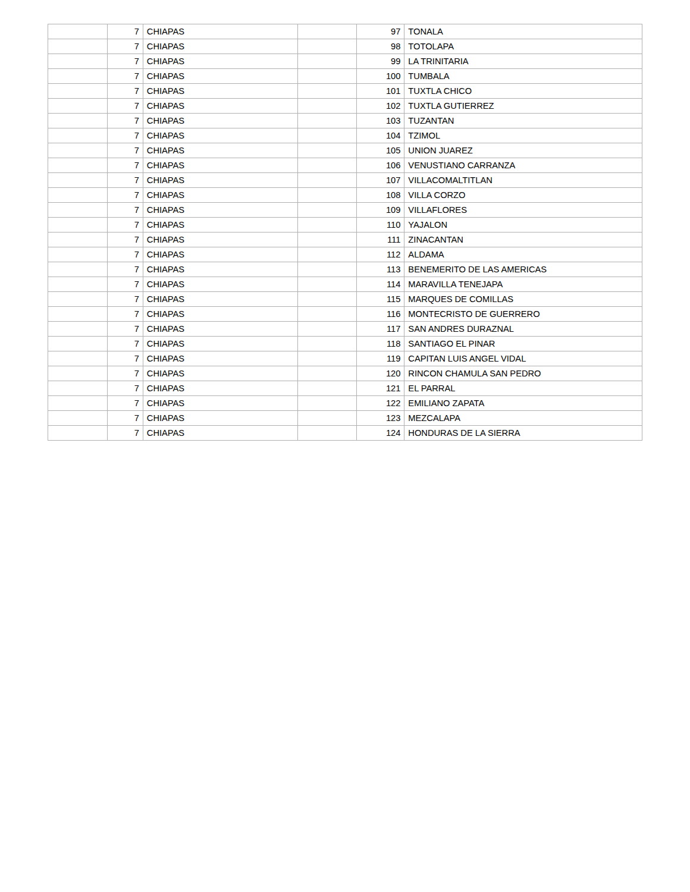| | 7 | CHIAPAS | | 97 | TONALA |
| | 7 | CHIAPAS | | 98 | TOTOLAPA |
| | 7 | CHIAPAS | | 99 | LA TRINITARIA |
| | 7 | CHIAPAS | | 100 | TUMBALA |
| | 7 | CHIAPAS | | 101 | TUXTLA CHICO |
| | 7 | CHIAPAS | | 102 | TUXTLA GUTIERREZ |
| | 7 | CHIAPAS | | 103 | TUZANTAN |
| | 7 | CHIAPAS | | 104 | TZIMOL |
| | 7 | CHIAPAS | | 105 | UNION JUAREZ |
| | 7 | CHIAPAS | | 106 | VENUSTIANO CARRANZA |
| | 7 | CHIAPAS | | 107 | VILLACOMALTITLAN |
| | 7 | CHIAPAS | | 108 | VILLA CORZO |
| | 7 | CHIAPAS | | 109 | VILLAFLORES |
| | 7 | CHIAPAS | | 110 | YAJALON |
| | 7 | CHIAPAS | | 111 | ZINACANTAN |
| | 7 | CHIAPAS | | 112 | ALDAMA |
| | 7 | CHIAPAS | | 113 | BENEMERITO DE LAS AMERICAS |
| | 7 | CHIAPAS | | 114 | MARAVILLA TENEJAPA |
| | 7 | CHIAPAS | | 115 | MARQUES DE COMILLAS |
| | 7 | CHIAPAS | | 116 | MONTECRISTO DE GUERRERO |
| | 7 | CHIAPAS | | 117 | SAN ANDRES DURAZNAL |
| | 7 | CHIAPAS | | 118 | SANTIAGO EL PINAR |
| | 7 | CHIAPAS | | 119 | CAPITAN LUIS ANGEL VIDAL |
| | 7 | CHIAPAS | | 120 | RINCON CHAMULA SAN PEDRO |
| | 7 | CHIAPAS | | 121 | EL PARRAL |
| | 7 | CHIAPAS | | 122 | EMILIANO ZAPATA |
| | 7 | CHIAPAS | | 123 | MEZCALAPA |
| | 7 | CHIAPAS | | 124 | HONDURAS DE LA SIERRA |